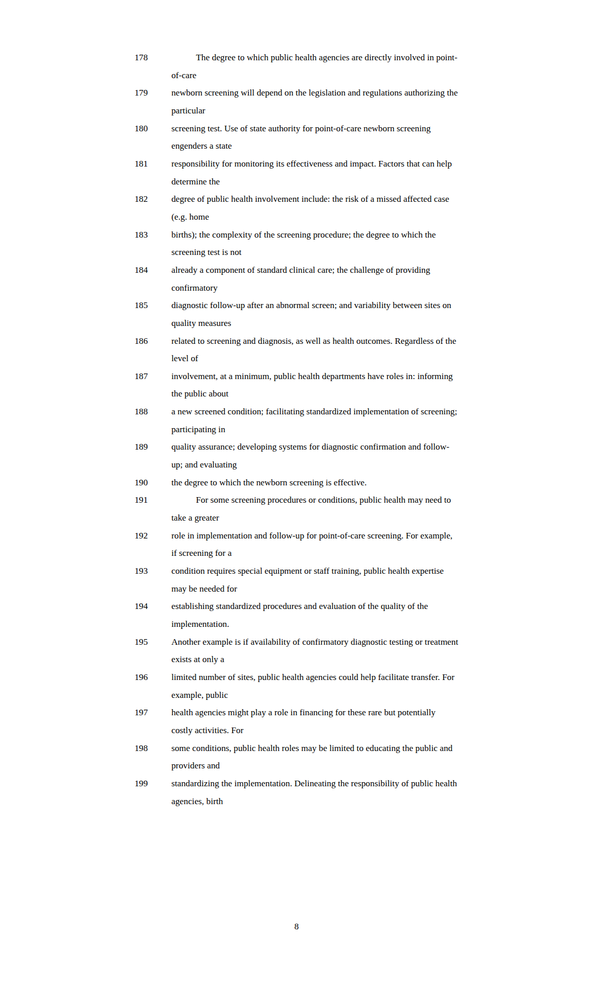The degree to which public health agencies are directly involved in point-of-care
newborn screening will depend on the legislation and regulations authorizing the particular
screening test. Use of state authority for point-of-care newborn screening engenders a state
responsibility for monitoring its effectiveness and impact. Factors that can help determine the
degree of public health involvement include: the risk of a missed affected case (e.g. home
births); the complexity of the screening procedure; the degree to which the screening test is not
already a component of standard clinical care; the challenge of providing confirmatory
diagnostic follow-up after an abnormal screen; and variability between sites on quality measures
related to screening and diagnosis, as well as health outcomes. Regardless of the level of
involvement, at a minimum, public health departments have roles in: informing the public about
a new screened condition; facilitating standardized implementation of screening; participating in
quality assurance; developing systems for diagnostic confirmation and follow-up; and evaluating
the degree to which the newborn screening is effective.
For some screening procedures or conditions, public health may need to take a greater
role in implementation and follow-up for point-of-care screening. For example, if screening for a
condition requires special equipment or staff training, public health expertise may be needed for
establishing standardized procedures and evaluation of the quality of the implementation.
Another example is if availability of confirmatory diagnostic testing or treatment exists at only a
limited number of sites, public health agencies could help facilitate transfer. For example, public
health agencies might play a role in financing for these rare but potentially costly activities. For
some conditions, public health roles may be limited to educating the public and providers and
standardizing the implementation. Delineating the responsibility of public health agencies, birth
8